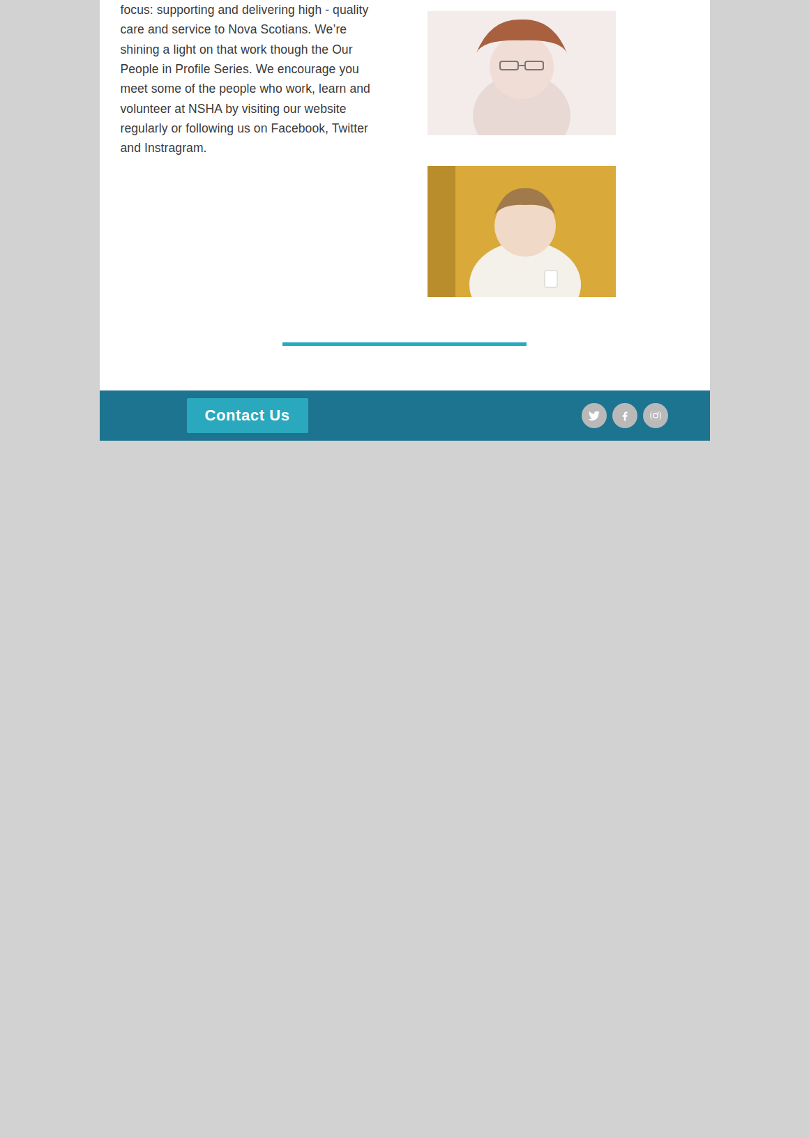focus: supporting and delivering high - quality care and service to Nova Scotians. We’re shining a light on that work though the Our People in Profile Series. We encourage you meet some of the people who work, learn and volunteer at NSHA by visiting our website regularly or following us on Facebook, Twitter and Instragram.
Contact Us Twitter Facebook Instagram